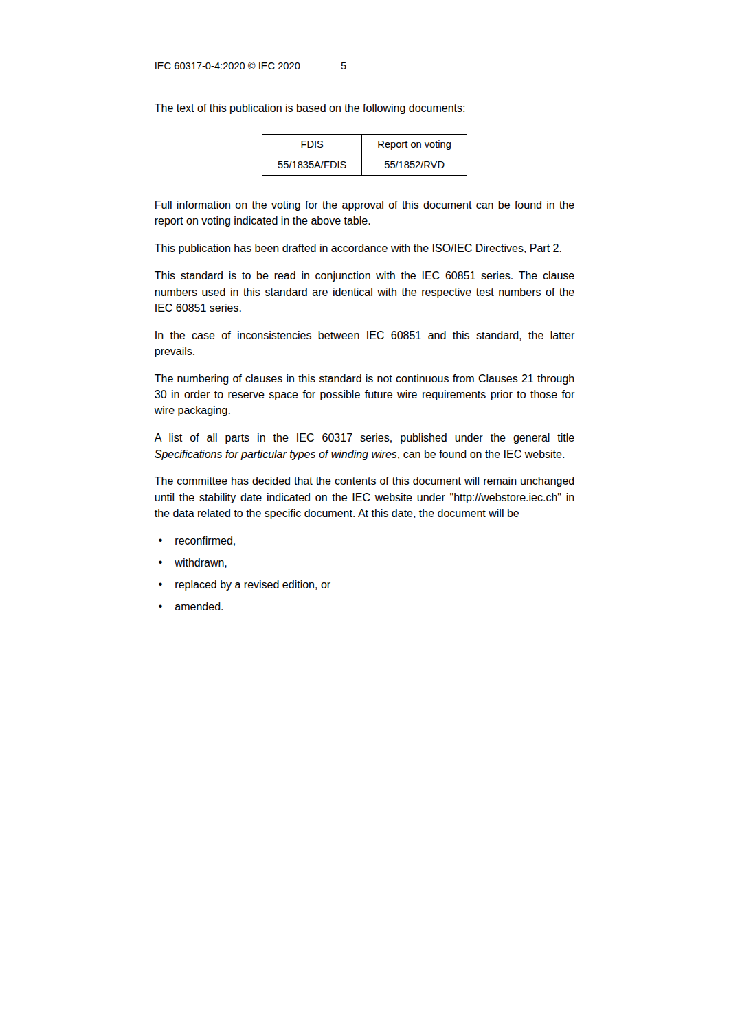IEC 60317-0-4:2020 © IEC 2020 – 5 –
The text of this publication is based on the following documents:
| FDIS | Report on voting |
| 55/1835A/FDIS | 55/1852/RVD |
Full information on the voting for the approval of this document can be found in the report on voting indicated in the above table.
This publication has been drafted in accordance with the ISO/IEC Directives, Part 2.
This standard is to be read in conjunction with the IEC 60851 series. The clause numbers used in this standard are identical with the respective test numbers of the IEC 60851 series.
In the case of inconsistencies between IEC 60851 and this standard, the latter prevails.
The numbering of clauses in this standard is not continuous from Clauses 21 through 30 in order to reserve space for possible future wire requirements prior to those for wire packaging.
A list of all parts in the IEC 60317 series, published under the general title Specifications for particular types of winding wires, can be found on the IEC website.
The committee has decided that the contents of this document will remain unchanged until the stability date indicated on the IEC website under "http://webstore.iec.ch" in the data related to the specific document. At this date, the document will be
reconfirmed,
withdrawn,
replaced by a revised edition, or
amended.